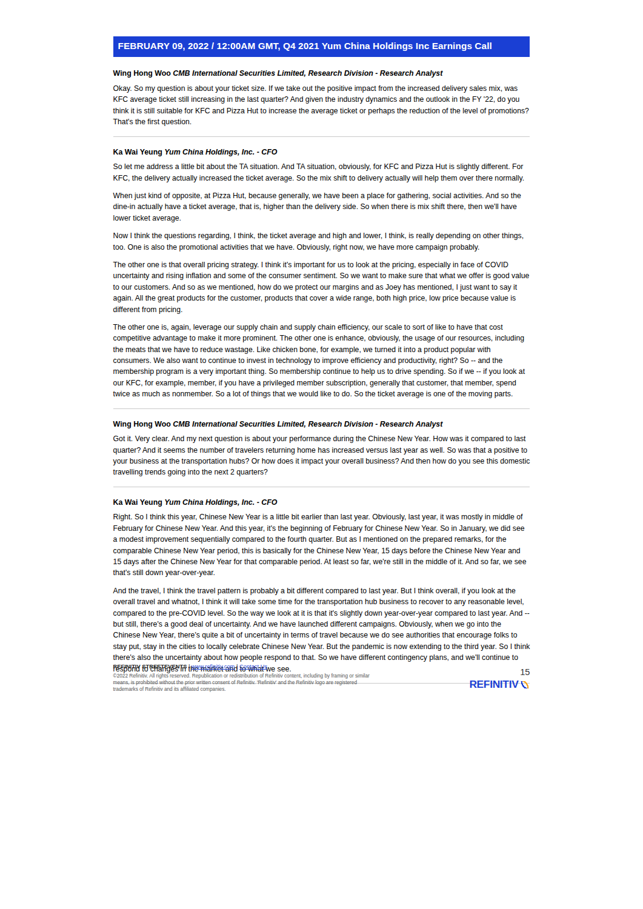FEBRUARY 09, 2022 / 12:00AM GMT, Q4 2021 Yum China Holdings Inc Earnings Call
Wing Hong Woo CMB International Securities Limited, Research Division - Research Analyst
Okay. So my question is about your ticket size. If we take out the positive impact from the increased delivery sales mix, was KFC average ticket still increasing in the last quarter? And given the industry dynamics and the outlook in the FY '22, do you think it is still suitable for KFC and Pizza Hut to increase the average ticket or perhaps the reduction of the level of promotions? That's the first question.
Ka Wai Yeung Yum China Holdings, Inc. - CFO
So let me address a little bit about the TA situation. And TA situation, obviously, for KFC and Pizza Hut is slightly different. For KFC, the delivery actually increased the ticket average. So the mix shift to delivery actually will help them over there normally.
When just kind of opposite, at Pizza Hut, because generally, we have been a place for gathering, social activities. And so the dine-in actually have a ticket average, that is, higher than the delivery side. So when there is mix shift there, then we'll have lower ticket average.
Now I think the questions regarding, I think, the ticket average and high and lower, I think, is really depending on other things, too. One is also the promotional activities that we have. Obviously, right now, we have more campaign probably.
The other one is that overall pricing strategy. I think it's important for us to look at the pricing, especially in face of COVID uncertainty and rising inflation and some of the consumer sentiment. So we want to make sure that what we offer is good value to our customers. And so as we mentioned, how do we protect our margins and as Joey has mentioned, I just want to say it again. All the great products for the customer, products that cover a wide range, both high price, low price because value is different from pricing.
The other one is, again, leverage our supply chain and supply chain efficiency, our scale to sort of like to have that cost competitive advantage to make it more prominent. The other one is enhance, obviously, the usage of our resources, including the meats that we have to reduce wastage. Like chicken bone, for example, we turned it into a product popular with consumers. We also want to continue to invest in technology to improve efficiency and productivity, right? So -- and the membership program is a very important thing. So membership continue to help us to drive spending. So if we -- if you look at our KFC, for example, member, if you have a privileged member subscription, generally that customer, that member, spend twice as much as nonmember. So a lot of things that we would like to do. So the ticket average is one of the moving parts.
Wing Hong Woo CMB International Securities Limited, Research Division - Research Analyst
Got it. Very clear. And my next question is about your performance during the Chinese New Year. How was it compared to last quarter? And it seems the number of travelers returning home has increased versus last year as well. So was that a positive to your business at the transportation hubs? Or how does it impact your overall business? And then how do you see this domestic travelling trends going into the next 2 quarters?
Ka Wai Yeung Yum China Holdings, Inc. - CFO
Right. So I think this year, Chinese New Year is a little bit earlier than last year. Obviously, last year, it was mostly in middle of February for Chinese New Year. And this year, it's the beginning of February for Chinese New Year. So in January, we did see a modest improvement sequentially compared to the fourth quarter. But as I mentioned on the prepared remarks, for the comparable Chinese New Year period, this is basically for the Chinese New Year, 15 days before the Chinese New Year and 15 days after the Chinese New Year for that comparable period. At least so far, we're still in the middle of it. And so far, we see that's still down year-over-year.
And the travel, I think the travel pattern is probably a bit different compared to last year. But I think overall, if you look at the overall travel and whatnot, I think it will take some time for the transportation hub business to recover to any reasonable level, compared to the pre-COVID level. So the way we look at it is that it's slightly down year-over-year compared to last year. And -- but still, there's a good deal of uncertainty. And we have launched different campaigns. Obviously, when we go into the Chinese New Year, there's quite a bit of uncertainty in terms of travel because we do see authorities that encourage folks to stay put, stay in the cities to locally celebrate Chinese New Year. But the pandemic is now extending to the third year. So I think there's also the uncertainty about how people respond to that. So we have different contingency plans, and we'll continue to respond to changes in the market and to what we see.
REFINITIV STREETEVENTS | www.refinitiv.com | Contact Us
©2022 Refinitiv. All rights reserved. Republication or redistribution of Refinitiv content, including by framing or similar means, is prohibited without the prior written consent of Refinitiv. 'Refinitiv' and the Refinitiv logo are registered trademarks of Refinitiv and its affiliated companies.
15
REFINITIV